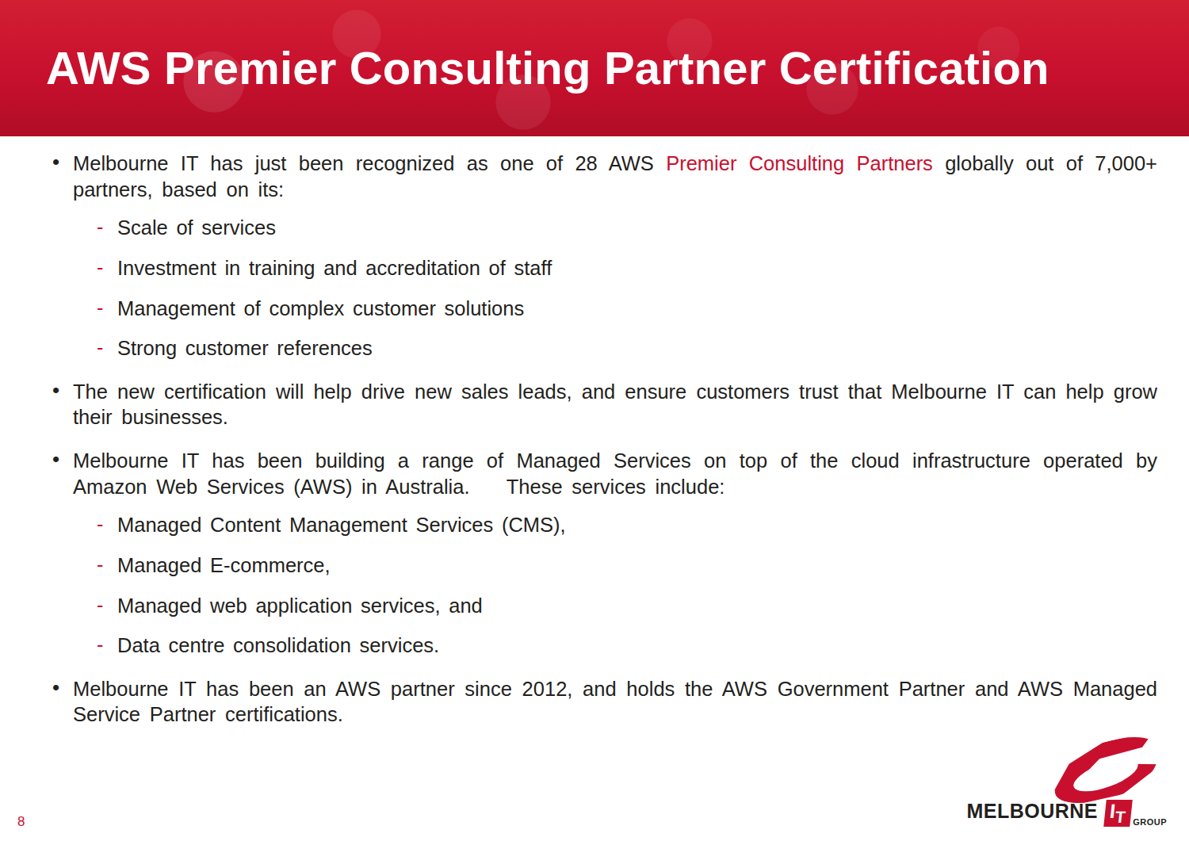AWS Premier Consulting Partner Certification
Melbourne IT has just been recognized as one of 28 AWS Premier Consulting Partners globally out of 7,000+ partners, based on its:
Scale of services
Investment in training and accreditation of staff
Management of complex customer solutions
Strong customer references
The new certification will help drive new sales leads, and ensure customers trust that Melbourne IT can help grow their businesses.
Melbourne IT has been building a range of Managed Services on top of the cloud infrastructure operated by Amazon Web Services (AWS) in Australia. These services include:
Managed Content Management Services (CMS),
Managed E-commerce,
Managed web application services, and
Data centre consolidation services.
Melbourne IT has been an AWS partner since 2012, and holds the AWS Government Partner and AWS Managed Service Partner certifications.
8
MELBOURNE IT GROUP